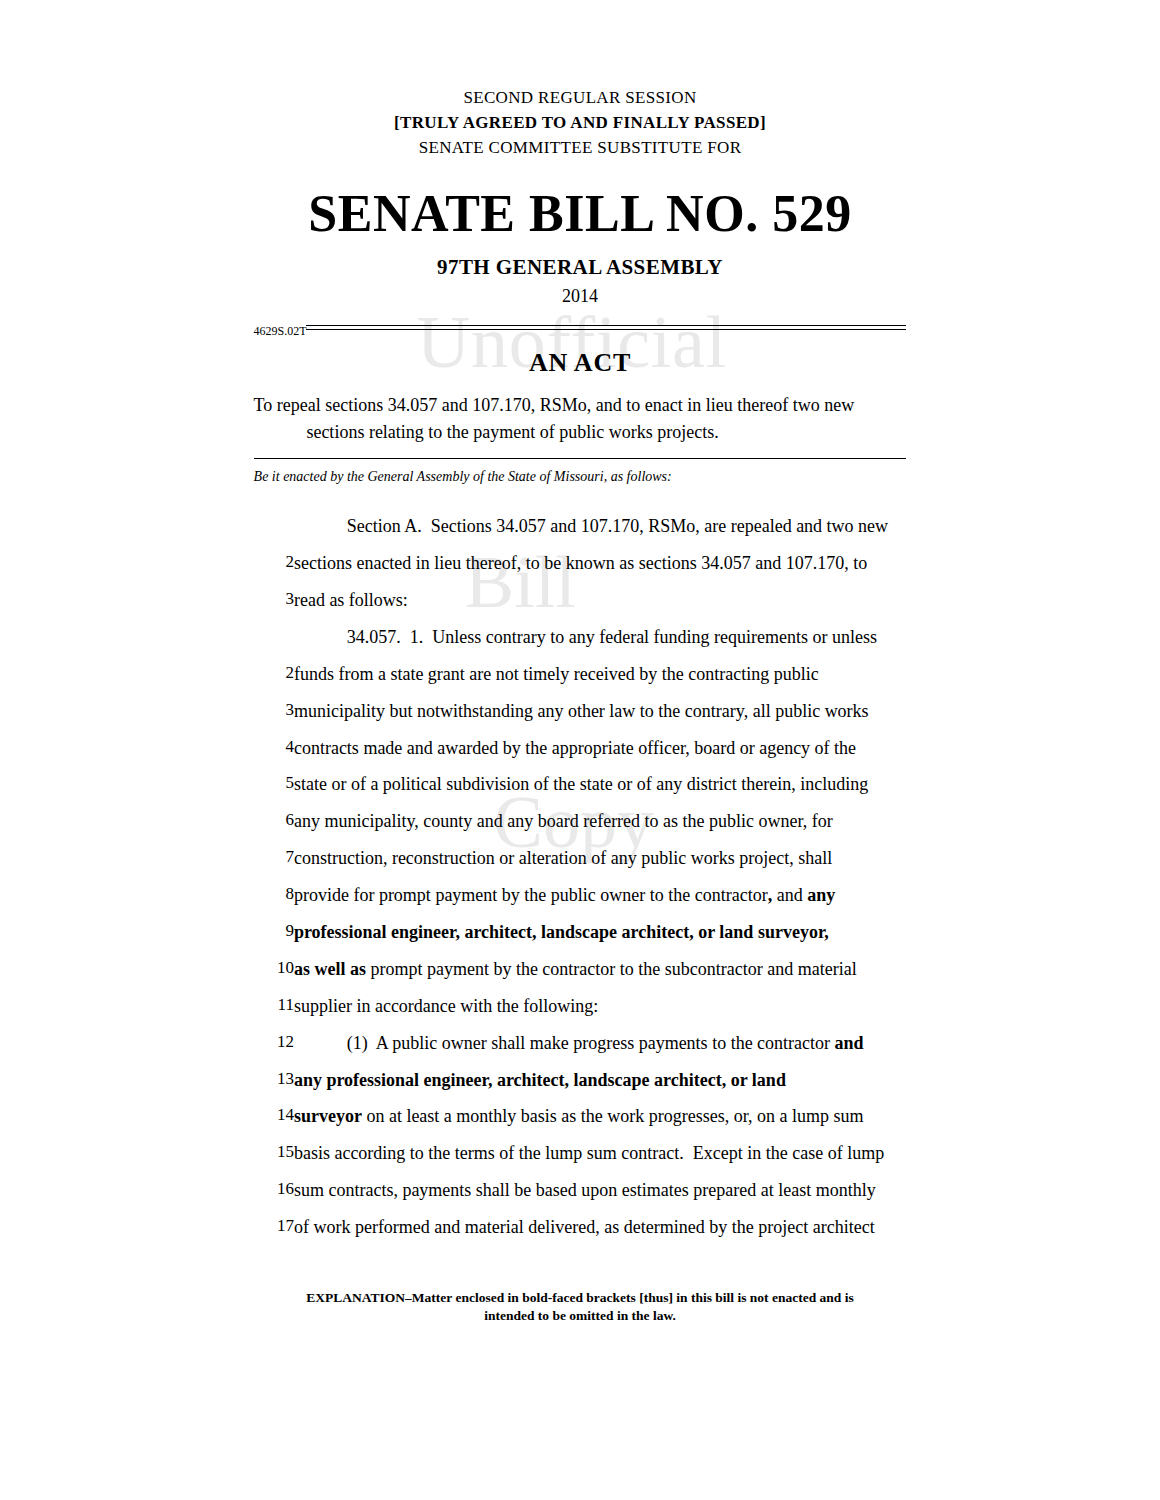Unofficial
Bill
Copy
SECOND REGULAR SESSION [TRULY AGREED TO AND FINALLY PASSED] SENATE COMMITTEE SUBSTITUTE FOR
SENATE BILL NO. 529
97TH GENERAL ASSEMBLY
2014
4629S.02T
AN ACT
To repeal sections 34.057 and 107.170, RSMo, and to enact in lieu thereof two new sections relating to the payment of public works projects.
Be it enacted by the General Assembly of the State of Missouri, as follows:
| | Section A. Sections 34.057 and 107.170, RSMo, are repealed and two new |
| 2 | sections enacted in lieu thereof, to be known as sections 34.057 and 107.170, to |
| 3 | read as follows: |
| | 34.057. 1. Unless contrary to any federal funding requirements or unless |
| 2 | funds from a state grant are not timely received by the contracting public |
| 3 | municipality but notwithstanding any other law to the contrary, all public works |
| 4 | contracts made and awarded by the appropriate officer, board or agency of the |
| 5 | state or of a political subdivision of the state or of any district therein, including |
| 6 | any municipality, county and any board referred to as the public owner, for |
| 7 | construction, reconstruction or alteration of any public works project, shall |
| 8 | provide for prompt payment by the public owner to the contractor , and any |
| 9 | professional engineer, architect, landscape architect, or land surveyor, |
| 10 | as well as prompt payment by the contractor to the subcontractor and material |
| 11 | supplier in accordance with the following: |
| 12 | (1) A public owner shall make progress payments to the contractor and |
| 13 | any professional engineer, architect, landscape architect, or land |
| 14 | surveyor on at least a monthly basis as the work progresses, or, on a lump sum |
| 15 | basis according to the terms of the lump sum contract. Except in the case of lump |
| 16 | sum contracts, payments shall be based upon estimates prepared at least monthly |
| 17 | of work performed and material delivered, as determined by the project architect |
EXPLANATION–Matter enclosed in bold-faced brackets [thus] in this bill is not enacted and is
intended to be omitted in the law.